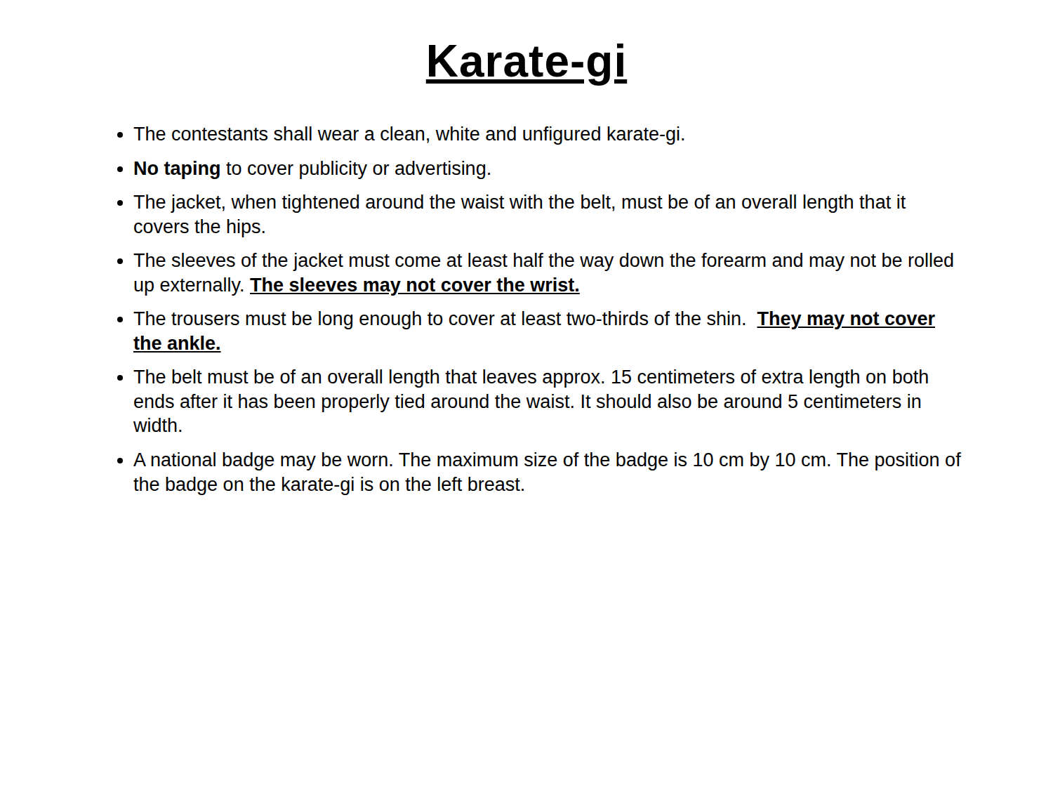Karate-gi
The contestants shall wear a clean, white and unfigured karate-gi.
No taping to cover publicity or advertising.
The jacket, when tightened around the waist with the belt, must be of an overall length that it covers the hips.
The sleeves of the jacket must come at least half the way down the forearm and may not be rolled up externally. The sleeves may not cover the wrist.
The trousers must be long enough to cover at least two-thirds of the shin. They may not cover the ankle.
The belt must be of an overall length that leaves approx. 15 centimeters of extra length on both ends after it has been properly tied around the waist. It should also be around 5 centimeters in width.
A national badge may be worn. The maximum size of the badge is 10 cm by 10 cm. The position of the badge on the karate-gi is on the left breast.